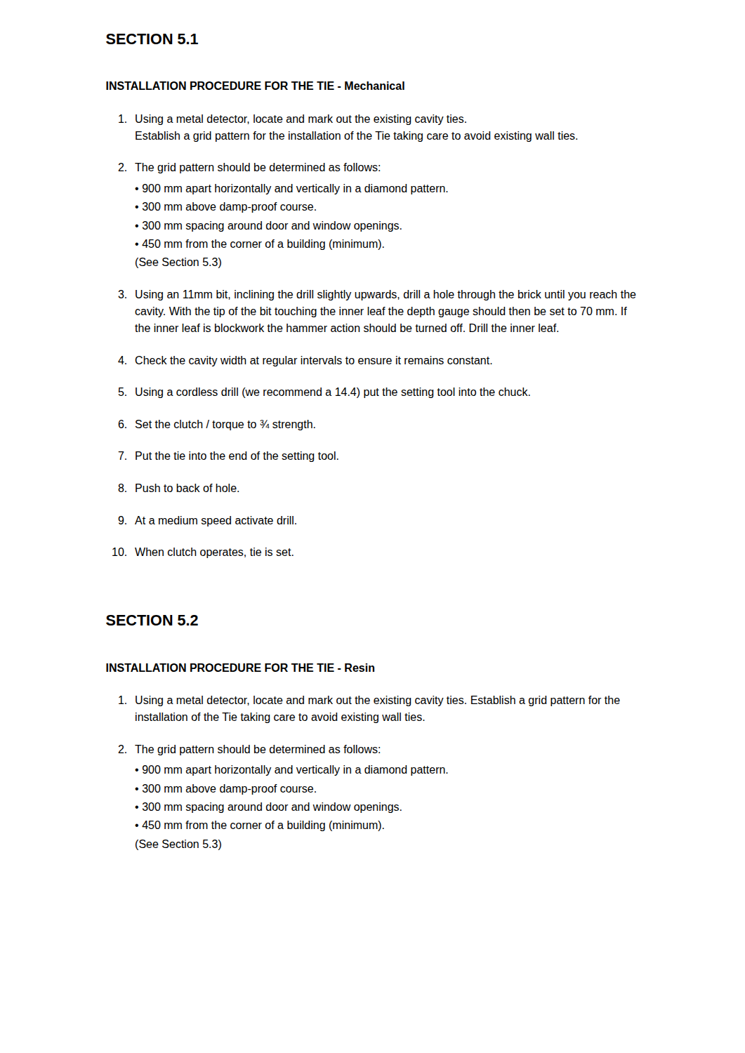SECTION 5.1
INSTALLATION PROCEDURE FOR THE TIE - Mechanical
Using a metal detector, locate and mark out the existing cavity ties.
Establish a grid pattern for the installation of the Tie taking care to avoid existing wall ties.
The grid pattern should be determined as follows:
• 900 mm apart horizontally and vertically in a diamond pattern.
• 300 mm above damp-proof course.
• 300 mm spacing around door and window openings.
• 450 mm from the corner of a building (minimum).
(See Section 5.3)
Using an 11mm bit, inclining the drill slightly upwards, drill a hole through the brick until you reach the cavity. With the tip of the bit touching the inner leaf the depth gauge should then be set to 70 mm. If the inner leaf is blockwork the hammer action should be turned off. Drill the inner leaf.
Check the cavity width at regular intervals to ensure it remains constant.
Using a cordless drill (we recommend a 14.4) put the setting tool into the chuck.
Set the clutch / torque to ¾ strength.
Put the tie into the end of the setting tool.
Push to back of hole.
At a medium speed activate drill.
When clutch operates, tie is set.
SECTION 5.2
INSTALLATION PROCEDURE FOR THE TIE - Resin
Using a metal detector, locate and mark out the existing cavity ties. Establish a grid pattern for the installation of the Tie taking care to avoid existing wall ties.
The grid pattern should be determined as follows:
• 900 mm apart horizontally and vertically in a diamond pattern.
• 300 mm above damp-proof course.
• 300 mm spacing around door and window openings.
• 450 mm from the corner of a building (minimum).
(See Section 5.3)